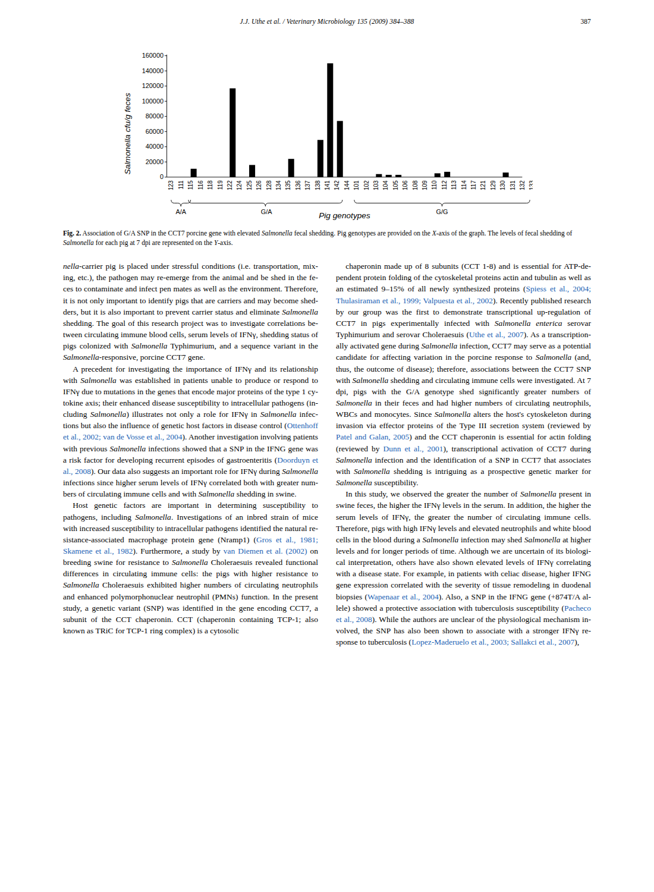J.J. Uthe et al. / Veterinary Microbiology 135 (2009) 384–388
387
Salmonella cfu/g feces 160000 140000 120000 100000 80000 60000 40000 20000 0 123 111 115 116 118 119 122 124 125 126 128 134 135 136 137 138 141 142 144 101 102 103 104 105 106 108 109 110 112 113 114 117 121 129 130 131 132 133 140 143 A/A G/A G/G Pig genotypes
Fig. 2. Association of G/A SNP in the CCT7 porcine gene with elevated Salmonella fecal shedding. Pig genotypes are provided on the X-axis of the graph. The levels of fecal shedding of Salmonella for each pig at 7 dpi are represented on the Y-axis.
nella-carrier pig is placed under stressful conditions (i.e. transportation, mixing, etc.), the pathogen may re-emerge from the animal and be shed in the feces to contaminate and infect pen mates as well as the environment. Therefore, it is not only important to identify pigs that are carriers and may become shedders, but it is also important to prevent carrier status and eliminate Salmonella shedding. The goal of this research project was to investigate correlations between circulating immune blood cells, serum levels of IFNγ, shedding status of pigs colonized with Salmonella Typhimurium, and a sequence variant in the Salmonella-responsive, porcine CCT7 gene.
A precedent for investigating the importance of IFNγ and its relationship with Salmonella was established in patients unable to produce or respond to IFNγ due to mutations in the genes that encode major proteins of the type 1 cytokine axis; their enhanced disease susceptibility to intracellular pathogens (including Salmonella) illustrates not only a role for IFNγ in Salmonella infections but also the influence of genetic host factors in disease control (Ottenhoff et al., 2002; van de Vosse et al., 2004). Another investigation involving patients with previous Salmonella infections showed that a SNP in the IFNG gene was a risk factor for developing recurrent episodes of gastroenteritis (Doorduyn et al., 2008). Our data also suggests an important role for IFNγ during Salmonella infections since higher serum levels of IFNγ correlated both with greater numbers of circulating immune cells and with Salmonella shedding in swine.
Host genetic factors are important in determining susceptibility to pathogens, including Salmonella. Investigations of an inbred strain of mice with increased susceptibility to intracellular pathogens identified the natural resistance-associated macrophage protein gene (Nramp1) (Gros et al., 1981; Skamene et al., 1982). Furthermore, a study by van Diemen et al. (2002) on breeding swine for resistance to Salmonella Choleraesuis revealed functional differences in circulating immune cells: the pigs with higher resistance to Salmonella Choleraesuis exhibited higher numbers of circulating neutrophils and enhanced polymorphonuclear neutrophil (PMNs) function. In the present study, a genetic variant (SNP) was identified in the gene encoding CCT7, a subunit of the CCT chaperonin. CCT (chaperonin containing TCP-1; also known as TRiC for TCP-1 ring complex) is a cytosolic
chaperonin made up of 8 subunits (CCT 1-8) and is essential for ATP-dependent protein folding of the cytoskeletal proteins actin and tubulin as well as an estimated 9–15% of all newly synthesized proteins (Spiess et al., 2004; Thulasiraman et al., 1999; Valpuesta et al., 2002). Recently published research by our group was the first to demonstrate transcriptional up-regulation of CCT7 in pigs experimentally infected with Salmonella enterica serovar Typhimurium and serovar Choleraesuis (Uthe et al., 2007). As a transcriptionally activated gene during Salmonella infection, CCT7 may serve as a potential candidate for affecting variation in the porcine response to Salmonella (and, thus, the outcome of disease); therefore, associations between the CCT7 SNP with Salmonella shedding and circulating immune cells were investigated. At 7 dpi, pigs with the G/A genotype shed significantly greater numbers of Salmonella in their feces and had higher numbers of circulating neutrophils, WBCs and monocytes. Since Salmonella alters the host's cytoskeleton during invasion via effector proteins of the Type III secretion system (reviewed by Patel and Galan, 2005) and the CCT chaperonin is essential for actin folding (reviewed by Dunn et al., 2001), transcriptional activation of CCT7 during Salmonella infection and the identification of a SNP in CCT7 that associates with Salmonella shedding is intriguing as a prospective genetic marker for Salmonella susceptibility.
In this study, we observed the greater the number of Salmonella present in swine feces, the higher the IFNγ levels in the serum. In addition, the higher the serum levels of IFNγ, the greater the number of circulating immune cells. Therefore, pigs with high IFNγ levels and elevated neutrophils and white blood cells in the blood during a Salmonella infection may shed Salmonella at higher levels and for longer periods of time. Although we are uncertain of its biological interpretation, others have also shown elevated levels of IFNγ correlating with a disease state. For example, in patients with celiac disease, higher IFNG gene expression correlated with the severity of tissue remodeling in duodenal biopsies (Wapenaar et al., 2004). Also, a SNP in the IFNG gene (+874T/A allele) showed a protective association with tuberculosis susceptibility (Pacheco et al., 2008). While the authors are unclear of the physiological mechanism involved, the SNP has also been shown to associate with a stronger IFNγ response to tuberculosis (Lopez-Maderuelo et al., 2003; Sallakci et al., 2007),